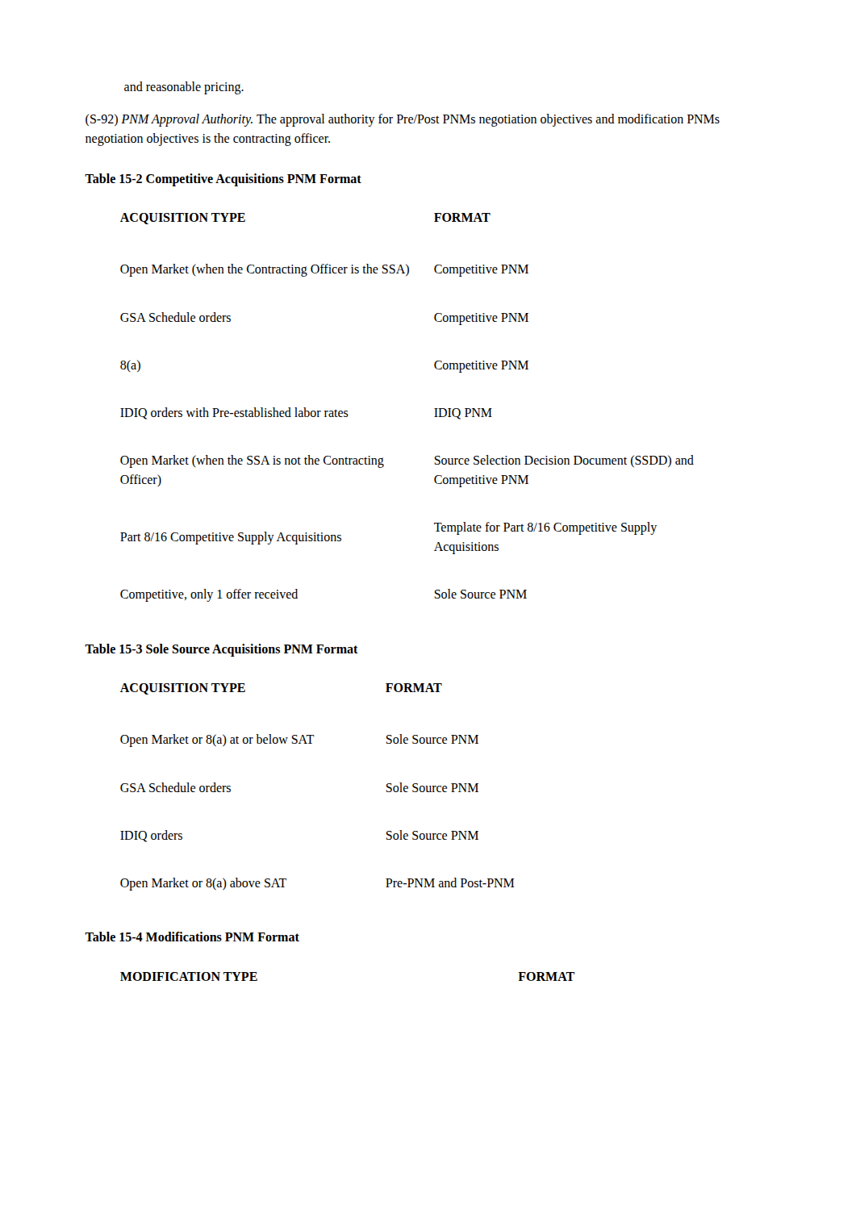and reasonable pricing.
(S-92) PNM Approval Authority. The approval authority for Pre/Post PNMs negotiation objectives and modification PNMs negotiation objectives is the contracting officer.
Table 15-2 Competitive Acquisitions PNM Format
| ACQUISITION TYPE | FORMAT |
| --- | --- |
| Open Market (when the Contracting Officer is the SSA) | Competitive PNM |
| GSA Schedule orders | Competitive PNM |
| 8(a) | Competitive PNM |
| IDIQ orders with Pre-established labor rates | IDIQ PNM |
| Open Market (when the SSA is not the Contracting Officer) | Source Selection Decision Document (SSDD) and Competitive PNM |
| Part 8/16 Competitive Supply Acquisitions | Template for Part 8/16 Competitive Supply Acquisitions |
| Competitive, only 1 offer received | Sole Source PNM |
Table 15-3 Sole Source Acquisitions PNM Format
| ACQUISITION TYPE | FORMAT |
| --- | --- |
| Open Market or 8(a) at or below SAT | Sole Source PNM |
| GSA Schedule orders | Sole Source PNM |
| IDIQ orders | Sole Source PNM |
| Open Market or 8(a) above SAT | Pre-PNM and Post-PNM |
Table 15-4 Modifications PNM Format
| MODIFICATION TYPE | FORMAT |
| --- | --- |